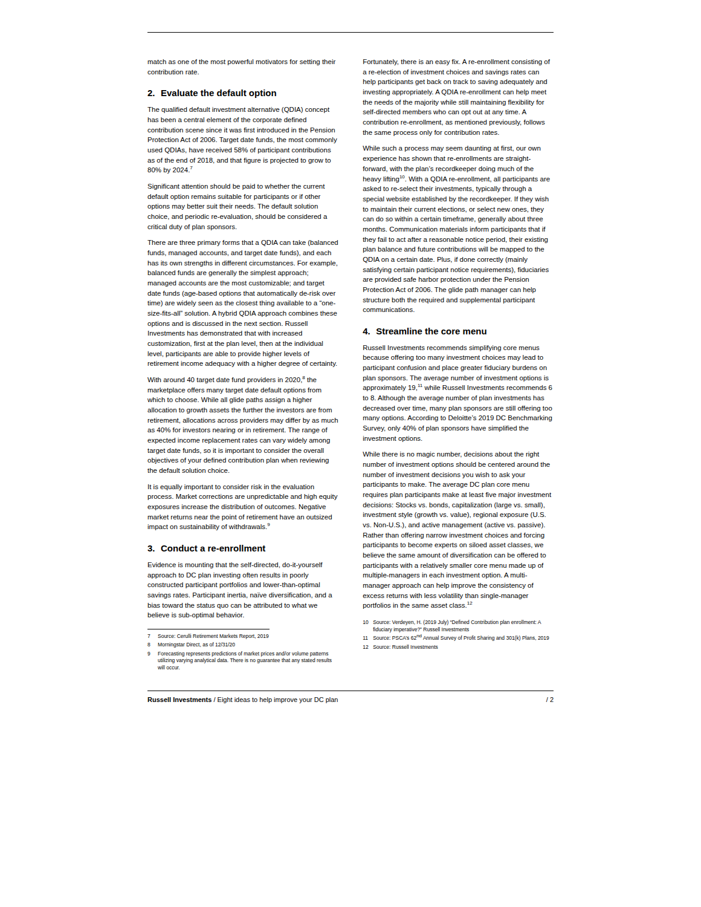match as one of the most powerful motivators for setting their contribution rate.
2. Evaluate the default option
The qualified default investment alternative (QDIA) concept has been a central element of the corporate defined contribution scene since it was first introduced in the Pension Protection Act of 2006. Target date funds, the most commonly used QDIAs, have received 58% of participant contributions as of the end of 2018, and that figure is projected to grow to 80% by 2024.7
Significant attention should be paid to whether the current default option remains suitable for participants or if other options may better suit their needs. The default solution choice, and periodic re-evaluation, should be considered a critical duty of plan sponsors.
There are three primary forms that a QDIA can take (balanced funds, managed accounts, and target date funds), and each has its own strengths in different circumstances. For example, balanced funds are generally the simplest approach; managed accounts are the most customizable; and target date funds (age-based options that automatically de-risk over time) are widely seen as the closest thing available to a “one-size-fits-all” solution. A hybrid QDIA approach combines these options and is discussed in the next section. Russell Investments has demonstrated that with increased customization, first at the plan level, then at the individual level, participants are able to provide higher levels of retirement income adequacy with a higher degree of certainty.
With around 40 target date fund providers in 2020,8 the marketplace offers many target date default options from which to choose. While all glide paths assign a higher allocation to growth assets the further the investors are from retirement, allocations across providers may differ by as much as 40% for investors nearing or in retirement. The range of expected income replacement rates can vary widely among target date funds, so it is important to consider the overall objectives of your defined contribution plan when reviewing the default solution choice.
It is equally important to consider risk in the evaluation process. Market corrections are unpredictable and high equity exposures increase the distribution of outcomes. Negative market returns near the point of retirement have an outsized impact on sustainability of withdrawals.9
3. Conduct a re-enrollment
Evidence is mounting that the self-directed, do-it-yourself approach to DC plan investing often results in poorly constructed participant portfolios and lower-than-optimal savings rates. Participant inertia, naïve diversification, and a bias toward the status quo can be attributed to what we believe is sub-optimal behavior.
| 7 | Source: Cerulli Retirement Markets Report, 2019 |
| 8 | Morningstar Direct, as of 12/31/20 |
| 9 | Forecasting represents predictions of market prices and/or volume patterns utilizing varying analytical data. There is no guarantee that any stated results will occur. |
Fortunately, there is an easy fix. A re-enrollment consisting of a re-election of investment choices and savings rates can help participants get back on track to saving adequately and investing appropriately. A QDIA re-enrollment can help meet the needs of the majority while still maintaining flexibility for self-directed members who can opt out at any time. A contribution re-enrollment, as mentioned previously, follows the same process only for contribution rates.
While such a process may seem daunting at first, our own experience has shown that re-enrollments are straight-forward, with the plan’s recordkeeper doing much of the heavy lifting10. With a QDIA re-enrollment, all participants are asked to re-select their investments, typically through a special website established by the recordkeeper. If they wish to maintain their current elections, or select new ones, they can do so within a certain timeframe, generally about three months. Communication materials inform participants that if they fail to act after a reasonable notice period, their existing plan balance and future contributions will be mapped to the QDIA on a certain date. Plus, if done correctly (mainly satisfying certain participant notice requirements), fiduciaries are provided safe harbor protection under the Pension Protection Act of 2006. The glide path manager can help structure both the required and supplemental participant communications.
4. Streamline the core menu
Russell Investments recommends simplifying core menus because offering too many investment choices may lead to participant confusion and place greater fiduciary burdens on plan sponsors. The average number of investment options is approximately 19,11 while Russell Investments recommends 6 to 8. Although the average number of plan investments has decreased over time, many plan sponsors are still offering too many options. According to Deloitte’s 2019 DC Benchmarking Survey, only 40% of plan sponsors have simplified the investment options.
While there is no magic number, decisions about the right number of investment options should be centered around the number of investment decisions you wish to ask your participants to make. The average DC plan core menu requires plan participants make at least five major investment decisions: Stocks vs. bonds, capitalization (large vs. small), investment style (growth vs. value), regional exposure (U.S. vs. Non-U.S.), and active management (active vs. passive). Rather than offering narrow investment choices and forcing participants to become experts on siloed asset classes, we believe the same amount of diversification can be offered to participants with a relatively smaller core menu made up of multiple-managers in each investment option. A multi-manager approach can help improve the consistency of excess returns with less volatility than single-manager portfolios in the same asset class.12
| 10 | Source: Verdeyen, H. (2019 July) “Defined Contribution plan enrollment: A fiduciary imperative?” Russell Investments |
| 11 | Source: PSCA’s 62 nd Annual Survey of Profit Sharing and 301(k) Plans, 2019 |
| 12 | Source: Russell Investments |
Russell Investments / Eight ideas to help improve your DC plan
/ 2